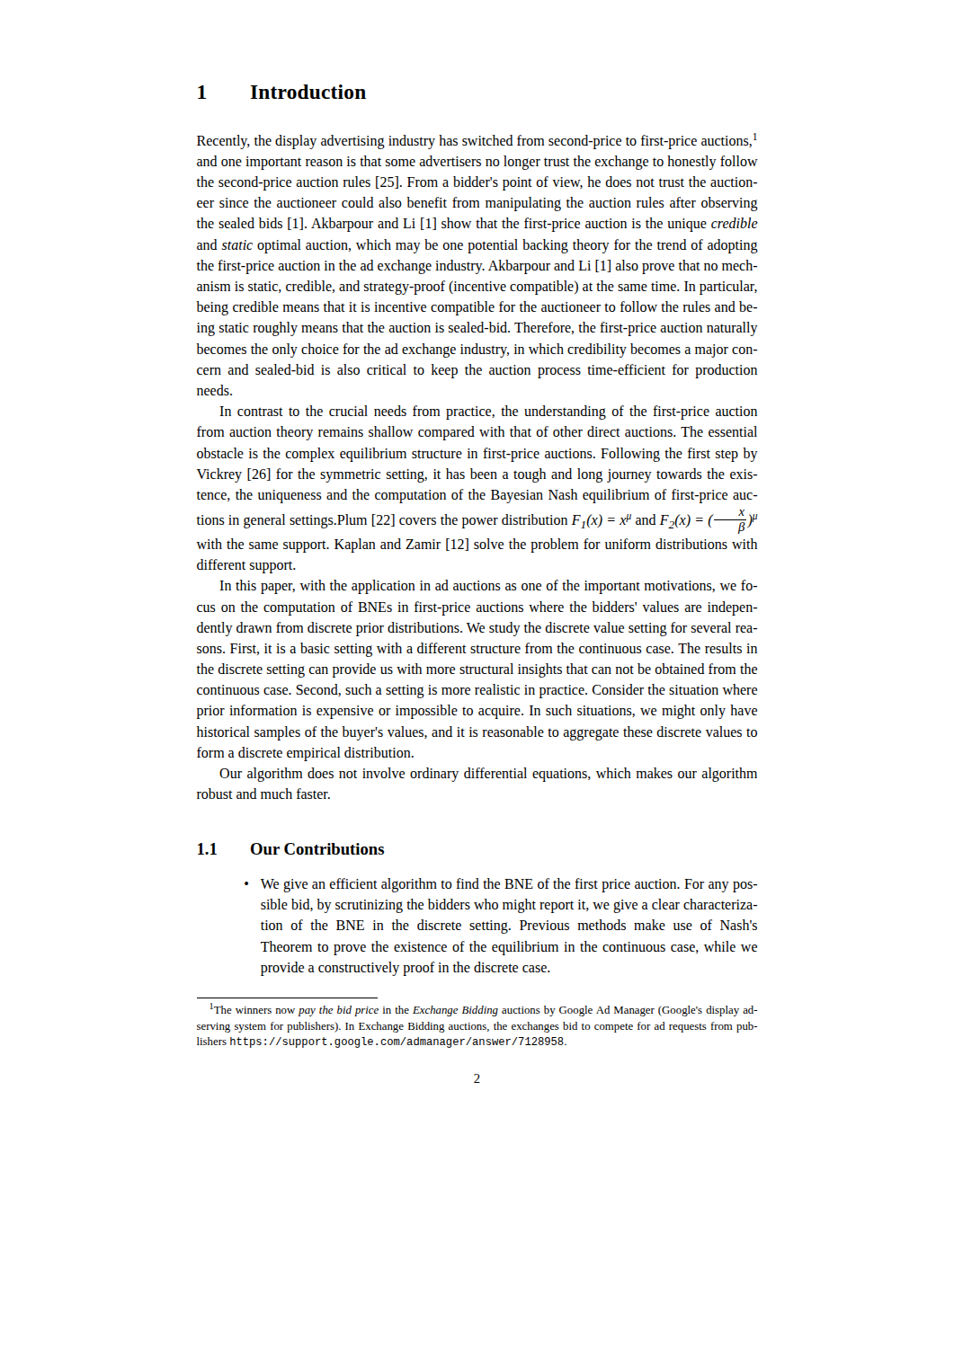1 Introduction
Recently, the display advertising industry has switched from second-price to first-price auctions,1 and one important reason is that some advertisers no longer trust the exchange to honestly follow the second-price auction rules [25]. From a bidder's point of view, he does not trust the auctioneer since the auctioneer could also benefit from manipulating the auction rules after observing the sealed bids [1]. Akbarpour and Li [1] show that the first-price auction is the unique credible and static optimal auction, which may be one potential backing theory for the trend of adopting the first-price auction in the ad exchange industry. Akbarpour and Li [1] also prove that no mechanism is static, credible, and strategy-proof (incentive compatible) at the same time. In particular, being credible means that it is incentive compatible for the auctioneer to follow the rules and being static roughly means that the auction is sealed-bid. Therefore, the first-price auction naturally becomes the only choice for the ad exchange industry, in which credibility becomes a major concern and sealed-bid is also critical to keep the auction process time-efficient for production needs.
In contrast to the crucial needs from practice, the understanding of the first-price auction from auction theory remains shallow compared with that of other direct auctions. The essential obstacle is the complex equilibrium structure in first-price auctions. Following the first step by Vickrey [26] for the symmetric setting, it has been a tough and long journey towards the existence, the uniqueness and the computation of the Bayesian Nash equilibrium of first-price auctions in general settings.Plum [22] covers the power distribution F1(x) = xμ and F2(x) = (xβ)μ with the same support. Kaplan and Zamir [12] solve the problem for uniform distributions with different support.
In this paper, with the application in ad auctions as one of the important motivations, we focus on the computation of BNEs in first-price auctions where the bidders' values are independently drawn from discrete prior distributions. We study the discrete value setting for several reasons. First, it is a basic setting with a different structure from the continuous case. The results in the discrete setting can provide us with more structural insights that can not be obtained from the continuous case. Second, such a setting is more realistic in practice. Consider the situation where prior information is expensive or impossible to acquire. In such situations, we might only have historical samples of the buyer's values, and it is reasonable to aggregate these discrete values to form a discrete empirical distribution.
Our algorithm does not involve ordinary differential equations, which makes our algorithm robust and much faster.
1.1 Our Contributions
We give an efficient algorithm to find the BNE of the first price auction. For any possible bid, by scrutinizing the bidders who might report it, we give a clear characterization of the BNE in the discrete setting. Previous methods make use of Nash's Theorem to prove the existence of the equilibrium in the continuous case, while we provide a constructively proof in the discrete case.
1The winners now pay the bid price in the Exchange Bidding auctions by Google Ad Manager (Google's display ad-serving system for publishers). In Exchange Bidding auctions, the exchanges bid to compete for ad requests from publishers https://support.google.com/admanager/answer/7128958.
2